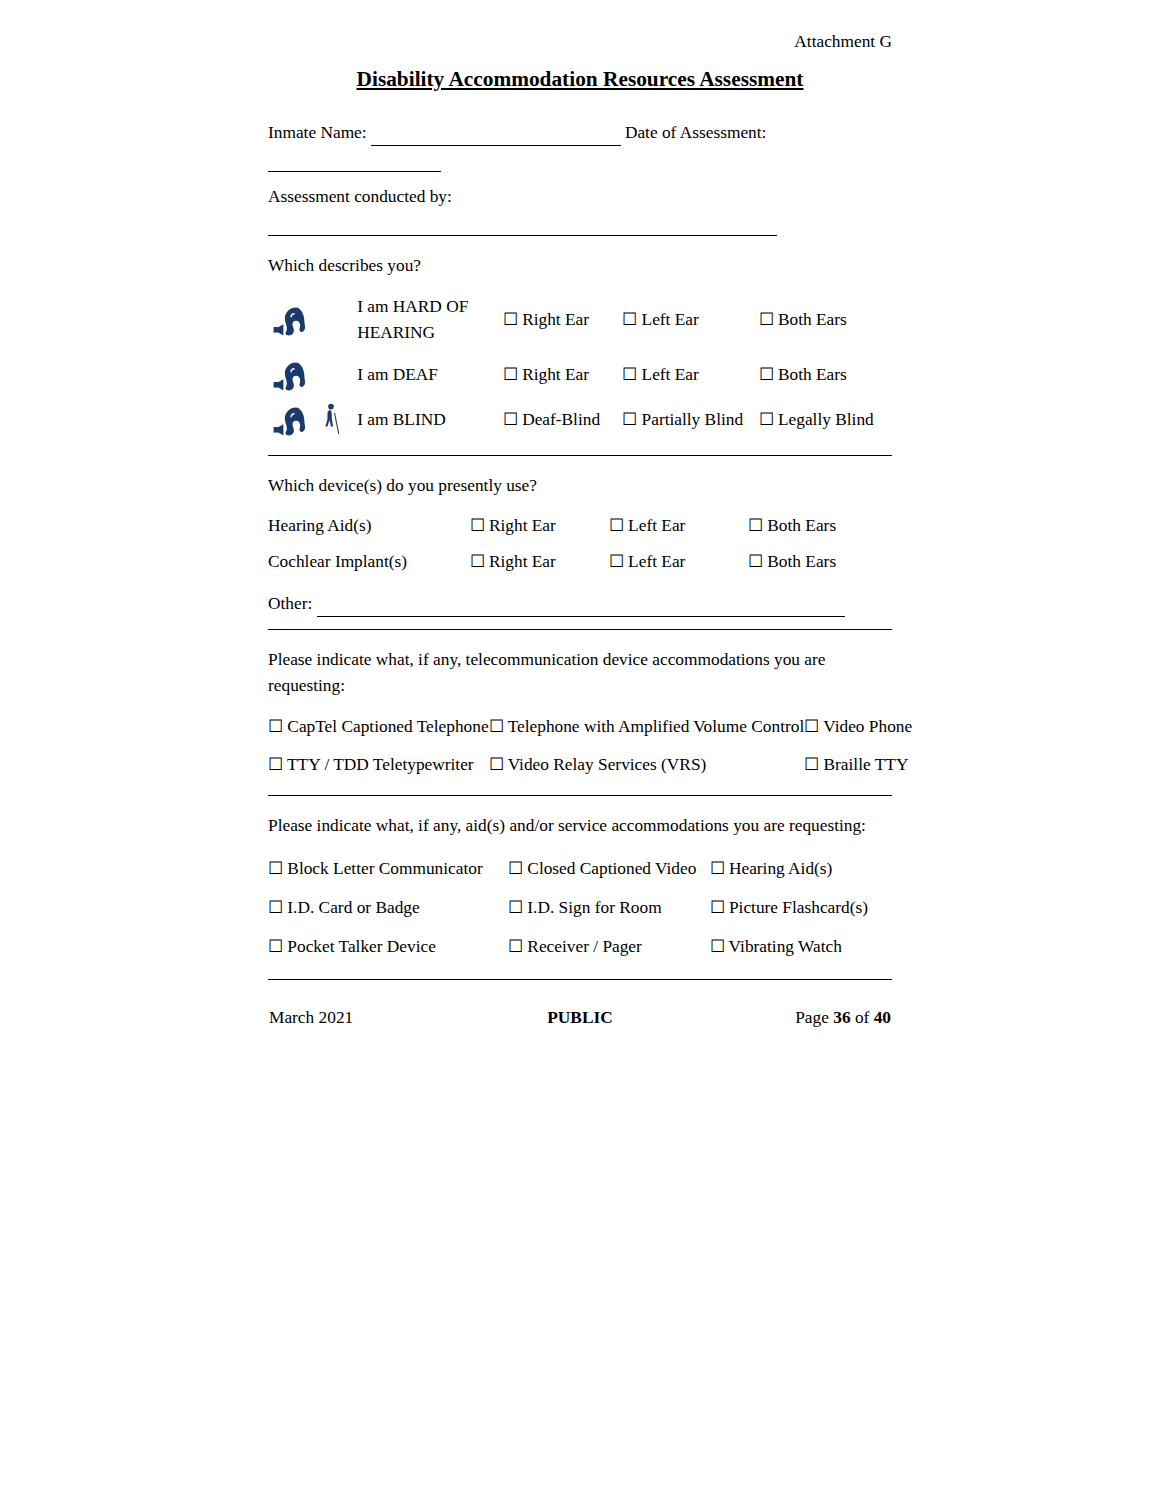Attachment G
Disability Accommodation Resources Assessment
Inmate Name: Date of Assessment:
Assessment conducted by:
Which describes you?
| | I am HARD OF HEARING | ☐ Right Ear | ☐ Left Ear | ☐ Both Ears |
| | I am DEAF | ☐ Right Ear | ☐ Left Ear | ☐ Both Ears |
| | I am BLIND | ☐ Deaf-Blind | ☐ Partially Blind | ☐ Legally Blind |
Which device(s) do you presently use?
| Hearing Aid(s) | ☐ Right Ear | ☐ Left Ear | ☐ Both Ears |
| Cochlear Implant(s) | ☐ Right Ear | ☐ Left Ear | ☐ Both Ears |
Other:
Please indicate what, if any, telecommunication device accommodations you are requesting:
| ☐ CapTel Captioned Telephone | ☐ Telephone with Amplified Volume Control | ☐ Video Phone |
| ☐ TTY / TDD Teletypewriter | ☐ Video Relay Services (VRS) | ☐ Braille TTY |
Please indicate what, if any, aid(s) and/or service accommodations you are requesting:
| ☐ Block Letter Communicator | ☐ Closed Captioned Video | ☐ Hearing Aid(s) |
| ☐ I.D. Card or Badge | ☐ I.D. Sign for Room | ☐ Picture Flashcard(s) |
| ☐ Pocket Talker Device | ☐ Receiver / Pager | ☐ Vibrating Watch |
| March 2021 | PUBLIC | Page 36 of 40 |